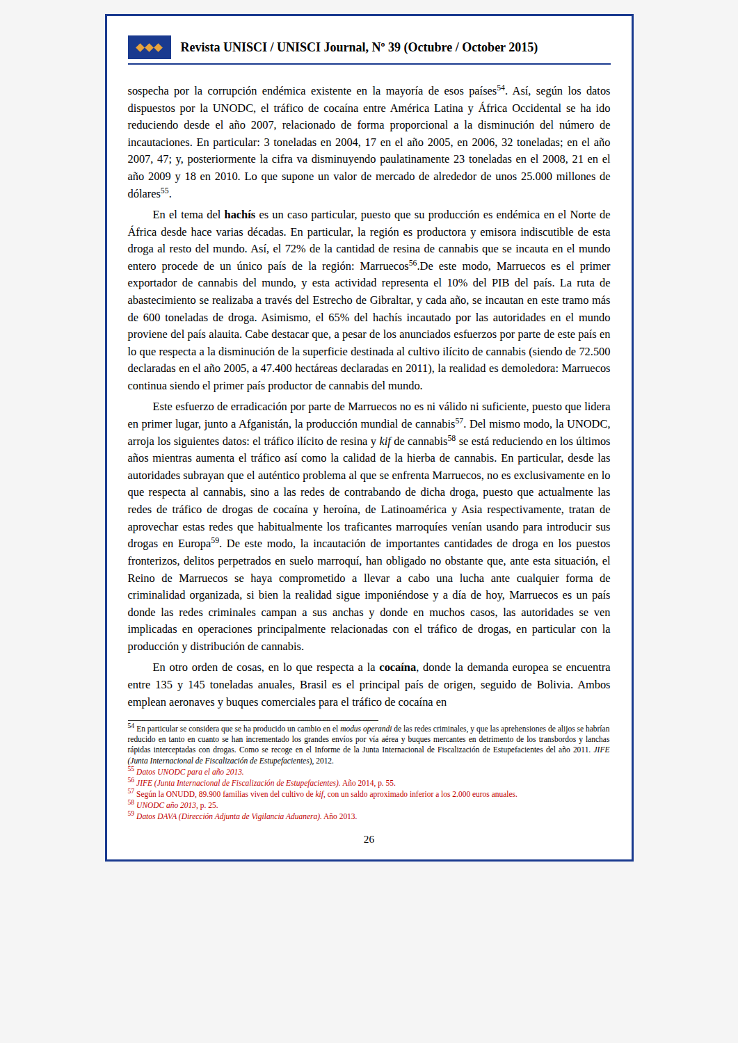Revista UNISCI / UNISCI Journal, Nº 39 (Octubre / October 2015)
sospecha por la corrupción endémica existente en la mayoría de esos países54. Así, según los datos dispuestos por la UNODC, el tráfico de cocaína entre América Latina y África Occidental se ha ido reduciendo desde el año 2007, relacionado de forma proporcional a la disminución del número de incautaciones. En particular: 3 toneladas en 2004, 17 en el año 2005, en 2006, 32 toneladas; en el año 2007, 47; y, posteriormente la cifra va disminuyendo paulatinamente 23 toneladas en el 2008, 21 en el año 2009 y 18 en 2010. Lo que supone un valor de mercado de alrededor de unos 25.000 millones de dólares55.
En el tema del hachís es un caso particular, puesto que su producción es endémica en el Norte de África desde hace varias décadas. En particular, la región es productora y emisora indiscutible de esta droga al resto del mundo. Así, el 72% de la cantidad de resina de cannabis que se incauta en el mundo entero procede de un único país de la región: Marruecos56.De este modo, Marruecos es el primer exportador de cannabis del mundo, y esta actividad representa el 10% del PIB del país. La ruta de abastecimiento se realizaba a través del Estrecho de Gibraltar, y cada año, se incautan en este tramo más de 600 toneladas de droga. Asimismo, el 65% del hachís incautado por las autoridades en el mundo proviene del país alauita. Cabe destacar que, a pesar de los anunciados esfuerzos por parte de este país en lo que respecta a la disminución de la superficie destinada al cultivo ilícito de cannabis (siendo de 72.500 declaradas en el año 2005, a 47.400 hectáreas declaradas en 2011), la realidad es demoledora: Marruecos continua siendo el primer país productor de cannabis del mundo.
Este esfuerzo de erradicación por parte de Marruecos no es ni válido ni suficiente, puesto que lidera en primer lugar, junto a Afganistán, la producción mundial de cannabis57. Del mismo modo, la UNODC, arroja los siguientes datos: el tráfico ilícito de resina y kif de cannabis58 se está reduciendo en los últimos años mientras aumenta el tráfico así como la calidad de la hierba de cannabis. En particular, desde las autoridades subrayan que el auténtico problema al que se enfrenta Marruecos, no es exclusivamente en lo que respecta al cannabis, sino a las redes de contrabando de dicha droga, puesto que actualmente las redes de tráfico de drogas de cocaína y heroína, de Latinoamérica y Asia respectivamente, tratan de aprovechar estas redes que habitualmente los traficantes marroquíes venían usando para introducir sus drogas en Europa59. De este modo, la incautación de importantes cantidades de droga en los puestos fronterizos, delitos perpetrados en suelo marroquí, han obligado no obstante que, ante esta situación, el Reino de Marruecos se haya comprometido a llevar a cabo una lucha ante cualquier forma de criminalidad organizada, si bien la realidad sigue imponiéndose y a día de hoy, Marruecos es un país donde las redes criminales campan a sus anchas y donde en muchos casos, las autoridades se ven implicadas en operaciones principalmente relacionadas con el tráfico de drogas, en particular con la producción y distribución de cannabis.
En otro orden de cosas, en lo que respecta a la cocaína, donde la demanda europea se encuentra entre 135 y 145 toneladas anuales, Brasil es el principal país de origen, seguido de Bolivia. Ambos emplean aeronaves y buques comerciales para el tráfico de cocaína en
54 En particular se considera que se ha producido un cambio en el modus operandi de las redes criminales, y que las aprehensiones de alijos se habrían reducido en tanto en cuanto se han incrementado los grandes envíos por vía aérea y buques mercantes en detrimento de los transbordos y lanchas rápidas interceptadas con drogas. Como se recoge en el Informe de la Junta Internacional de Fiscalización de Estupefacientes del año 2011. JIFE (Junta Internacional de Fiscalización de Estupefacientes), 2012.
55 Datos UNODC para el año 2013.
56 JIFE (Junta Internacional de Fiscalización de Estupefacientes). Año 2014, p. 55.
57 Según la ONUDD, 89.900 familias viven del cultivo de kif, con un saldo aproximado inferior a los 2.000 euros anuales.
58 UNODC año 2013, p. 25.
59 Datos DAVA (Dirección Adjunta de Vigilancia Aduanera). Año 2013.
26